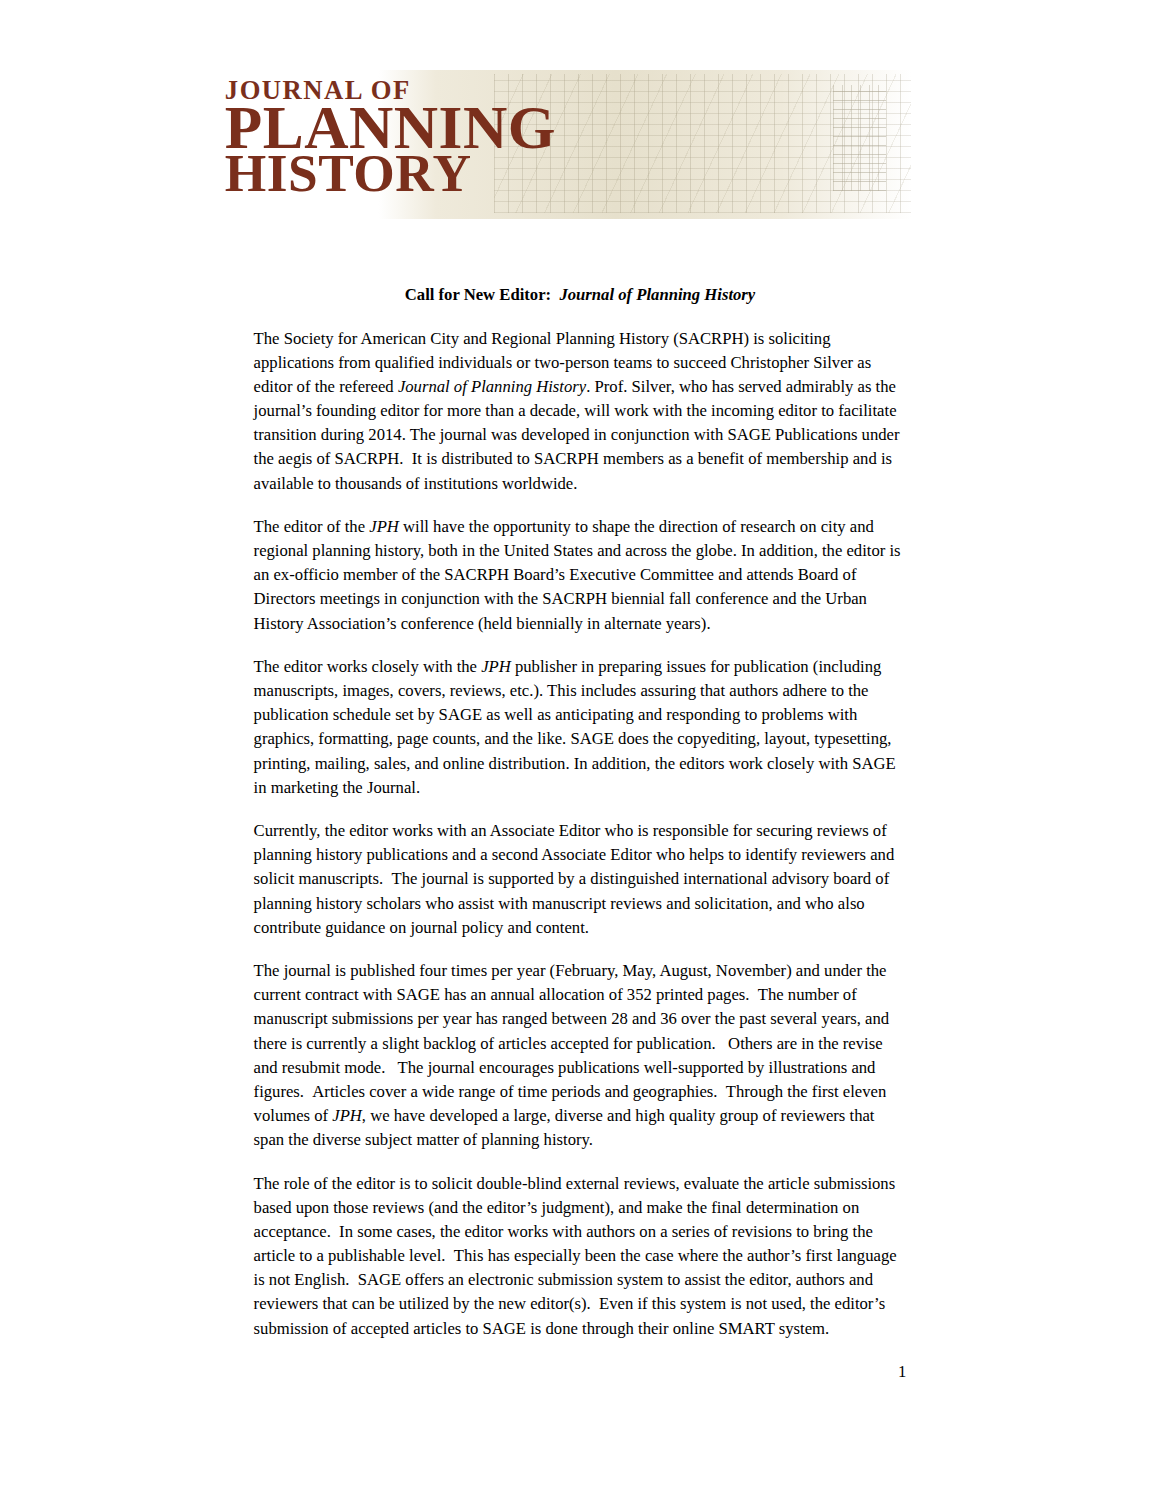JOURNAL OF PLANNING HISTORY
Call for New Editor: Journal of Planning History
The Society for American City and Regional Planning History (SACRPH) is soliciting applications from qualified individuals or two-person teams to succeed Christopher Silver as editor of the refereed Journal of Planning History. Prof. Silver, who has served admirably as the journal’s founding editor for more than a decade, will work with the incoming editor to facilitate transition during 2014. The journal was developed in conjunction with SAGE Publications under the aegis of SACRPH. It is distributed to SACRPH members as a benefit of membership and is available to thousands of institutions worldwide.
The editor of the JPH will have the opportunity to shape the direction of research on city and regional planning history, both in the United States and across the globe. In addition, the editor is an ex-officio member of the SACRPH Board’s Executive Committee and attends Board of Directors meetings in conjunction with the SACRPH biennial fall conference and the Urban History Association’s conference (held biennially in alternate years).
The editor works closely with the JPH publisher in preparing issues for publication (including manuscripts, images, covers, reviews, etc.). This includes assuring that authors adhere to the publication schedule set by SAGE as well as anticipating and responding to problems with graphics, formatting, page counts, and the like. SAGE does the copyediting, layout, typesetting, printing, mailing, sales, and online distribution. In addition, the editors work closely with SAGE in marketing the Journal.
Currently, the editor works with an Associate Editor who is responsible for securing reviews of planning history publications and a second Associate Editor who helps to identify reviewers and solicit manuscripts. The journal is supported by a distinguished international advisory board of planning history scholars who assist with manuscript reviews and solicitation, and who also contribute guidance on journal policy and content.
The journal is published four times per year (February, May, August, November) and under the current contract with SAGE has an annual allocation of 352 printed pages. The number of manuscript submissions per year has ranged between 28 and 36 over the past several years, and there is currently a slight backlog of articles accepted for publication. Others are in the revise and resubmit mode. The journal encourages publications well-supported by illustrations and figures. Articles cover a wide range of time periods and geographies. Through the first eleven volumes of JPH, we have developed a large, diverse and high quality group of reviewers that span the diverse subject matter of planning history.
The role of the editor is to solicit double-blind external reviews, evaluate the article submissions based upon those reviews (and the editor’s judgment), and make the final determination on acceptance. In some cases, the editor works with authors on a series of revisions to bring the article to a publishable level. This has especially been the case where the author’s first language is not English. SAGE offers an electronic submission system to assist the editor, authors and reviewers that can be utilized by the new editor(s). Even if this system is not used, the editor’s submission of accepted articles to SAGE is done through their online SMART system.
1